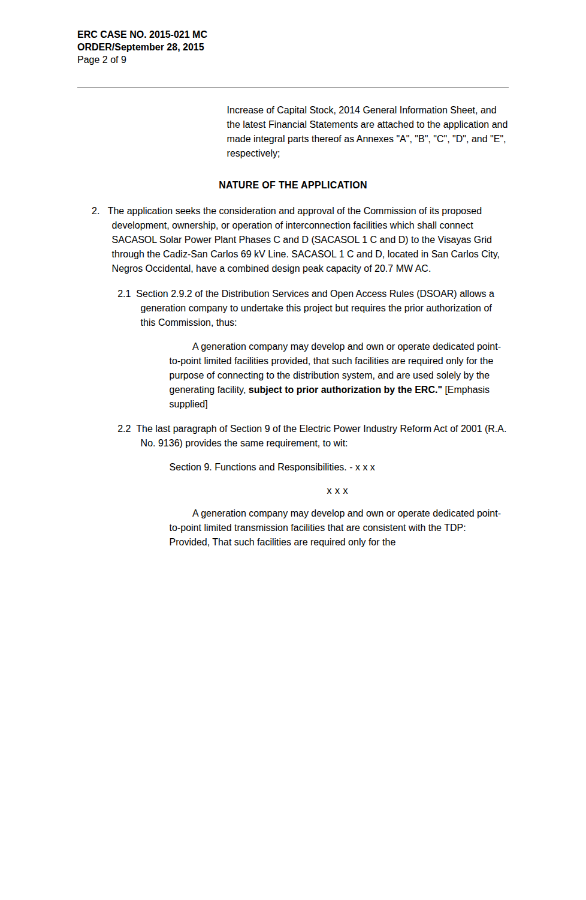ERC CASE NO. 2015-021 MC
ORDER/September 28, 2015
Page 2 of 9
Increase of Capital Stock, 2014 General Information Sheet, and the latest Financial Statements are attached to the application and made integral parts thereof as Annexes "A", "B", "C", "D", and "E", respectively;
NATURE OF THE APPLICATION
2. The application seeks the consideration and approval of the Commission of its proposed development, ownership, or operation of interconnection facilities which shall connect SACASOL Solar Power Plant Phases C and D (SACASOL 1 C and D) to the Visayas Grid through the Cadiz-San Carlos 69 kV Line. SACASOL 1 C and D, located in San Carlos City, Negros Occidental, have a combined design peak capacity of 20.7 MW AC.
2.1 Section 2.9.2 of the Distribution Services and Open Access Rules (DSOAR) allows a generation company to undertake this project but requires the prior authorization of this Commission, thus:
A generation company may develop and own or operate dedicated point-to-point limited facilities provided, that such facilities are required only for the purpose of connecting to the distribution system, and are used solely by the generating facility, subject to prior authorization by the ERC." [Emphasis supplied]
2.2 The last paragraph of Section 9 of the Electric Power Industry Reform Act of 2001 (R.A. No. 9136) provides the same requirement, to wit:
Section 9. Functions and Responsibilities. - x x x
xxx
A generation company may develop and own or operate dedicated point-to-point limited transmission facilities that are consistent with the TDP: Provided, That such facilities are required only for the